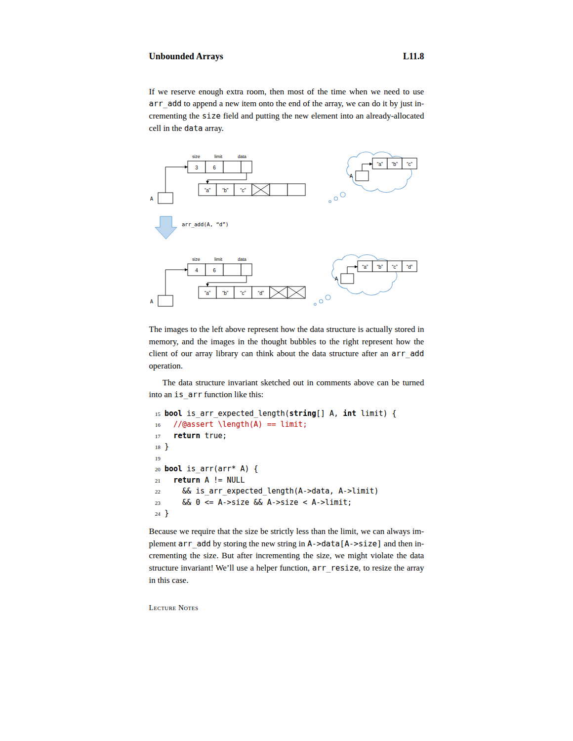Unbounded Arrays L11.8
If we reserve enough extra room, then most of the time when we need to use arr_add to append a new item onto the end of the array, we can do it by just incrementing the size field and putting the new element into an already-allocated cell in the data array.
A size limit data 3 6 “a” “b” “c” A “a” “b” “c” arr_add(A, “d”) A size limit data 4 6 “a” “b” “c” “d” A “a” “b” “c” “d”
The images to the left above represent how the data structure is actually stored in memory, and the images in the thought bubbles to the right represent how the client of our array library can think about the data structure after an arr_add operation.
The data structure invariant sketched out in comments above can be turned into an is_arr function like this:
| 15 | bool is_arr_expected_length( string [] A, int limit) { |
| 16 | //@assert \length(A) == limit; |
| 17 | return true; |
| 18 | } |
| 19 | |
| 20 | bool is_arr(arr* A) { |
| 21 | return A != NULL |
| 22 | && is_arr_expected_length(A->data, A->limit) |
| 23 | && 0 <= A->size && A->size < A->limit; |
| 24 | } |
Because we require that the size be strictly less than the limit, we can always implement arr_add by storing the new string in A->data[A->size] and then incrementing the size. But after incrementing the size, we might violate the data structure invariant! We’ll use a helper function, arr_resize, to resize the array in this case.
Lecture Notes